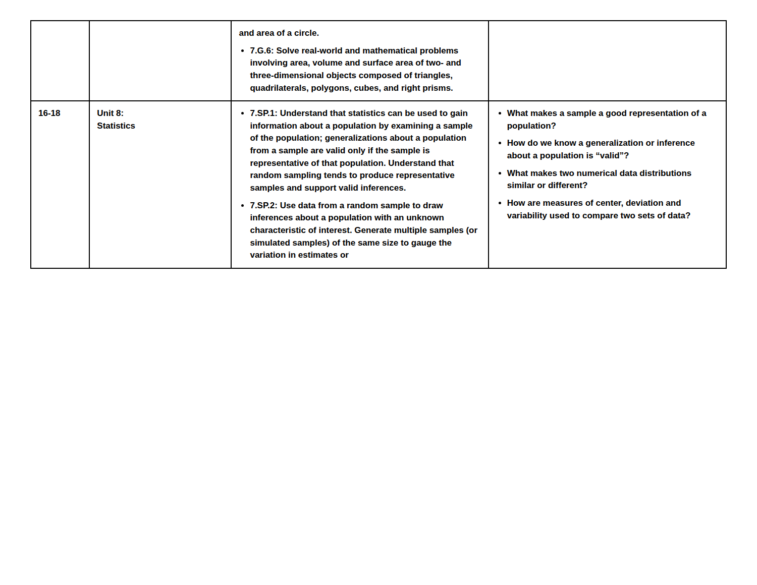| | | and area of a circle. 7.G.6: Solve real-world and mathematical problems involving area, volume and surface area of two- and three-dimensional objects composed of triangles, quadrilaterals, polygons, cubes, and right prisms. | |
| 16-18 | Unit 8: Statistics | 7.SP.1: Understand that statistics can be used to gain information about a population by examining a sample of the population; generalizations about a population from a sample are valid only if the sample is representative of that population. Understand that random sampling tends to produce representative samples and support valid inferences. 7.SP.2: Use data from a random sample to draw inferences about a population with an unknown characteristic of interest. Generate multiple samples (or simulated samples) of the same size to gauge the variation in estimates or | What makes a sample a good representation of a population? How do we know a generalization or inference about a population is “valid”? What makes two numerical data distributions similar or different? How are measures of center, deviation and variability used to compare two sets of data? |